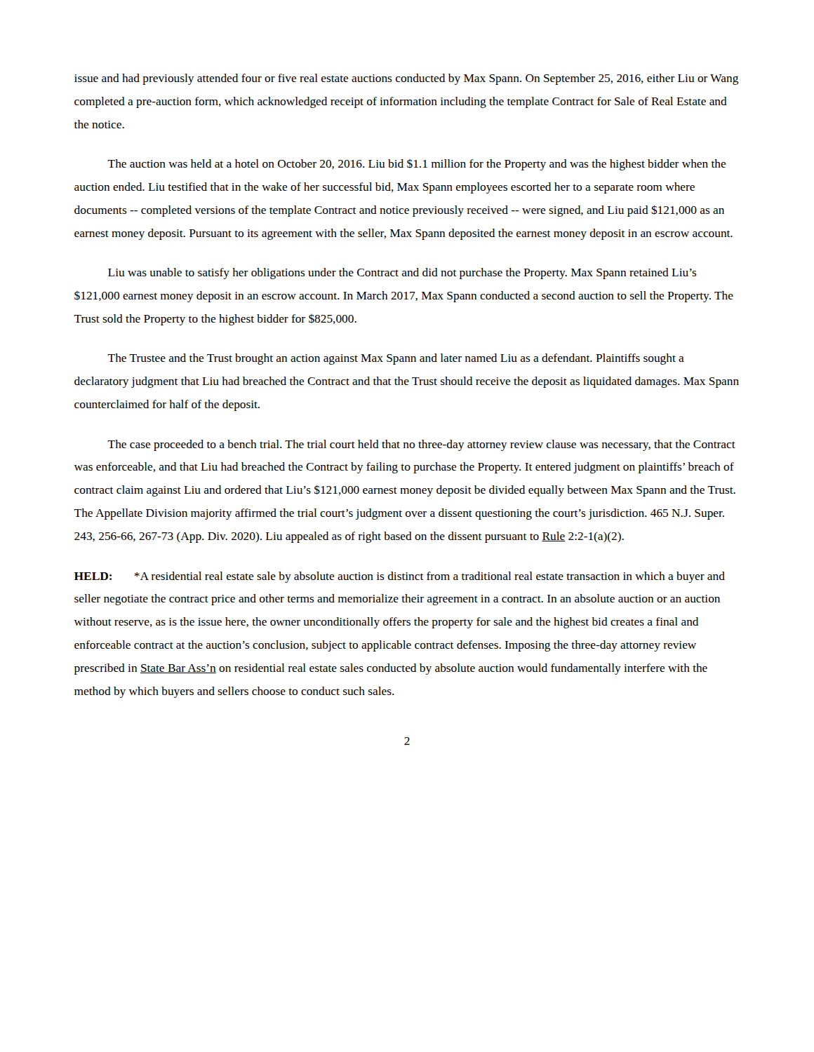issue and had previously attended four or five real estate auctions conducted by Max Spann. On September 25, 2016, either Liu or Wang completed a pre-auction form, which acknowledged receipt of information including the template Contract for Sale of Real Estate and the notice.
The auction was held at a hotel on October 20, 2016. Liu bid $1.1 million for the Property and was the highest bidder when the auction ended. Liu testified that in the wake of her successful bid, Max Spann employees escorted her to a separate room where documents -- completed versions of the template Contract and notice previously received -- were signed, and Liu paid $121,000 as an earnest money deposit. Pursuant to its agreement with the seller, Max Spann deposited the earnest money deposit in an escrow account.
Liu was unable to satisfy her obligations under the Contract and did not purchase the Property. Max Spann retained Liu’s $121,000 earnest money deposit in an escrow account. In March 2017, Max Spann conducted a second auction to sell the Property. The Trust sold the Property to the highest bidder for $825,000.
The Trustee and the Trust brought an action against Max Spann and later named Liu as a defendant. Plaintiffs sought a declaratory judgment that Liu had breached the Contract and that the Trust should receive the deposit as liquidated damages. Max Spann counterclaimed for half of the deposit.
The case proceeded to a bench trial. The trial court held that no three-day attorney review clause was necessary, that the Contract was enforceable, and that Liu had breached the Contract by failing to purchase the Property. It entered judgment on plaintiffs’ breach of contract claim against Liu and ordered that Liu’s $121,000 earnest money deposit be divided equally between Max Spann and the Trust. The Appellate Division majority affirmed the trial court’s judgment over a dissent questioning the court’s jurisdiction. 465 N.J. Super. 243, 256-66, 267-73 (App. Div. 2020). Liu appealed as of right based on the dissent pursuant to Rule 2:2-1(a)(2).
HELD: *A residential real estate sale by absolute auction is distinct from a traditional real estate transaction in which a buyer and seller negotiate the contract price and other terms and memorialize their agreement in a contract. In an absolute auction or an auction without reserve, as is the issue here, the owner unconditionally offers the property for sale and the highest bid creates a final and enforceable contract at the auction’s conclusion, subject to applicable contract defenses. Imposing the three-day attorney review prescribed in State Bar Ass’n on residential real estate sales conducted by absolute auction would fundamentally interfere with the method by which buyers and sellers choose to conduct such sales.
2